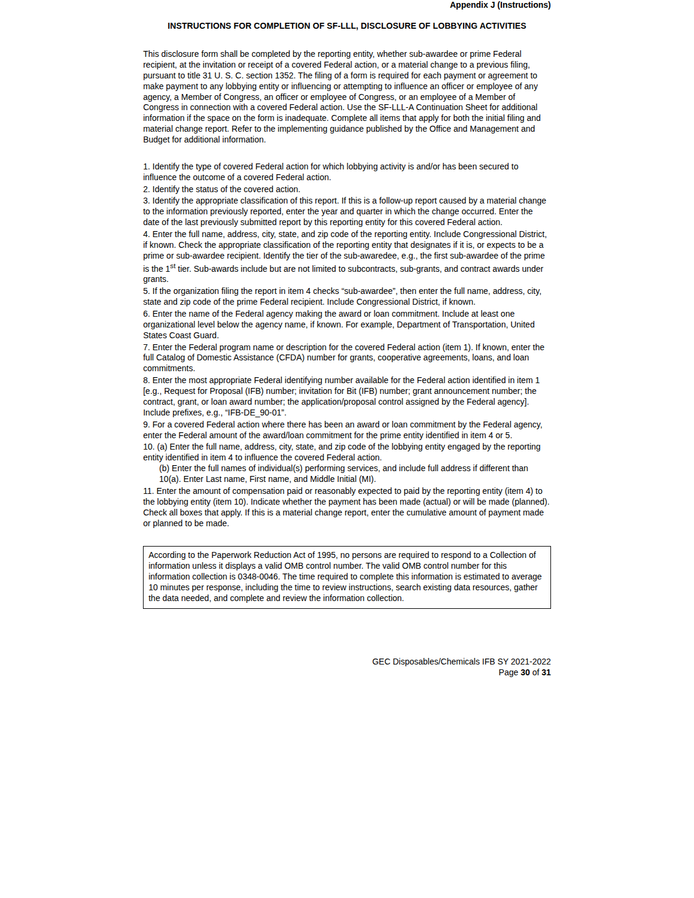Appendix J (Instructions)
INSTRUCTIONS FOR COMPLETION OF SF-LLL, DISCLOSURE OF LOBBYING ACTIVITIES
This disclosure form shall be completed by the reporting entity, whether sub-awardee or prime Federal recipient, at the invitation or receipt of a covered Federal action, or a material change to a previous filing, pursuant to title 31 U. S. C. section 1352. The filing of a form is required for each payment or agreement to make payment to any lobbying entity or influencing or attempting to influence an officer or employee of any agency, a Member of Congress, an officer or employee of Congress, or an employee of a Member of Congress in connection with a covered Federal action. Use the SF-LLL-A Continuation Sheet for additional information if the space on the form is inadequate. Complete all items that apply for both the initial filing and material change report. Refer to the implementing guidance published by the Office and Management and Budget for additional information.
1. Identify the type of covered Federal action for which lobbying activity is and/or has been secured to influence the outcome of a covered Federal action.
2. Identify the status of the covered action.
3. Identify the appropriate classification of this report. If this is a follow-up report caused by a material change to the information previously reported, enter the year and quarter in which the change occurred. Enter the date of the last previously submitted report by this reporting entity for this covered Federal action.
4. Enter the full name, address, city, state, and zip code of the reporting entity. Include Congressional District, if known. Check the appropriate classification of the reporting entity that designates if it is, or expects to be a prime or sub-awardee recipient. Identify the tier of the sub-awaredee, e.g., the first sub-awardee of the prime is the 1st tier. Sub-awards include but are not limited to subcontracts, sub-grants, and contract awards under grants.
5. If the organization filing the report in item 4 checks “sub-awardee”, then enter the full name, address, city, state and zip code of the prime Federal recipient. Include Congressional District, if known.
6. Enter the name of the Federal agency making the award or loan commitment. Include at least one organizational level below the agency name, if known. For example, Department of Transportation, United States Coast Guard.
7. Enter the Federal program name or description for the covered Federal action (item 1). If known, enter the full Catalog of Domestic Assistance (CFDA) number for grants, cooperative agreements, loans, and loan commitments.
8. Enter the most appropriate Federal identifying number available for the Federal action identified in item 1 [e.g., Request for Proposal (IFB) number; invitation for Bit (IFB) number; grant announcement number; the contract, grant, or loan award number; the application/proposal control assigned by the Federal agency]. Include prefixes, e.g., “IFB-DE_90-01”.
9. For a covered Federal action where there has been an award or loan commitment by the Federal agency, enter the Federal amount of the award/loan commitment for the prime entity identified in item 4 or 5.
10. (a) Enter the full name, address, city, state, and zip code of the lobbying entity engaged by the reporting entity identified in item 4 to influence the covered Federal action. (b) Enter the full names of individual(s) performing services, and include full address if different than 10(a). Enter Last name, First name, and Middle Initial (MI).
11. Enter the amount of compensation paid or reasonably expected to paid by the reporting entity (item 4) to the lobbying entity (item 10). Indicate whether the payment has been made (actual) or will be made (planned). Check all boxes that apply. If this is a material change report, enter the cumulative amount of payment made or planned to be made.
According to the Paperwork Reduction Act of 1995, no persons are required to respond to a Collection of information unless it displays a valid OMB control number. The valid OMB control number for this information collection is 0348-0046. The time required to complete this information is estimated to average 10 minutes per response, including the time to review instructions, search existing data resources, gather the data needed, and complete and review the information collection.
GEC Disposables/Chemicals IFB SY 2021-2022
Page 30 of 31